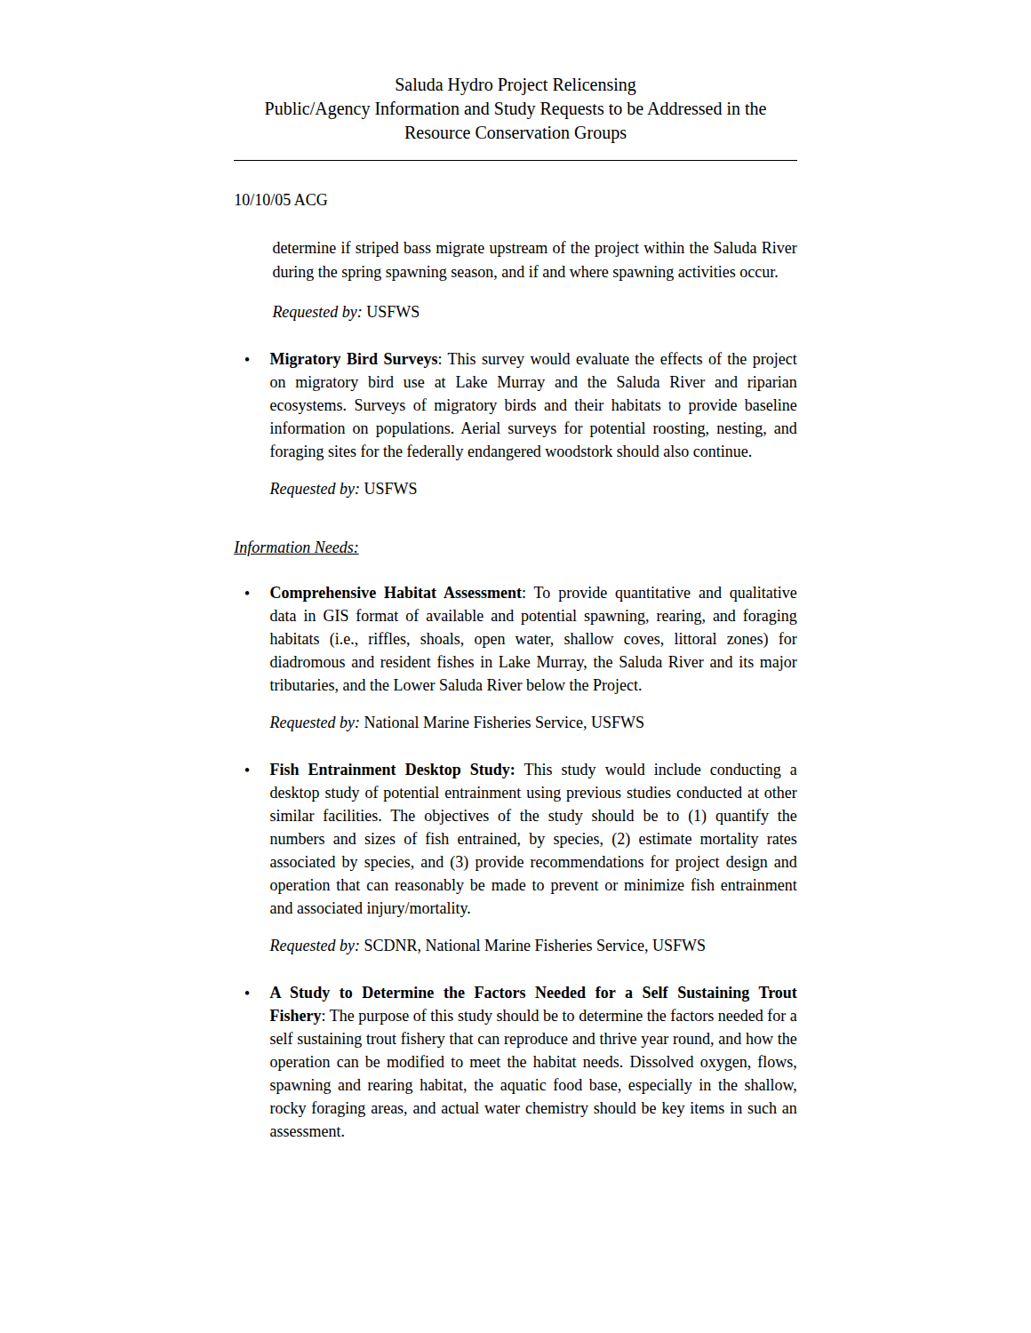Saluda Hydro Project Relicensing Public/Agency Information and Study Requests to be Addressed in the Resource Conservation Groups
10/10/05 ACG
determine if striped bass migrate upstream of the project within the Saluda River during the spring spawning season, and if and where spawning activities occur.
Requested by: USFWS
Migratory Bird Surveys: This survey would evaluate the effects of the project on migratory bird use at Lake Murray and the Saluda River and riparian ecosystems. Surveys of migratory birds and their habitats to provide baseline information on populations. Aerial surveys for potential roosting, nesting, and foraging sites for the federally endangered woodstork should also continue.
Requested by: USFWS
Information Needs:
Comprehensive Habitat Assessment: To provide quantitative and qualitative data in GIS format of available and potential spawning, rearing, and foraging habitats (i.e., riffles, shoals, open water, shallow coves, littoral zones) for diadromous and resident fishes in Lake Murray, the Saluda River and its major tributaries, and the Lower Saluda River below the Project.
Requested by: National Marine Fisheries Service, USFWS
Fish Entrainment Desktop Study: This study would include conducting a desktop study of potential entrainment using previous studies conducted at other similar facilities. The objectives of the study should be to (1) quantify the numbers and sizes of fish entrained, by species, (2) estimate mortality rates associated by species, and (3) provide recommendations for project design and operation that can reasonably be made to prevent or minimize fish entrainment and associated injury/mortality.
Requested by: SCDNR, National Marine Fisheries Service, USFWS
A Study to Determine the Factors Needed for a Self Sustaining Trout Fishery: The purpose of this study should be to determine the factors needed for a self sustaining trout fishery that can reproduce and thrive year round, and how the operation can be modified to meet the habitat needs. Dissolved oxygen, flows, spawning and rearing habitat, the aquatic food base, especially in the shallow, rocky foraging areas, and actual water chemistry should be key items in such an assessment.